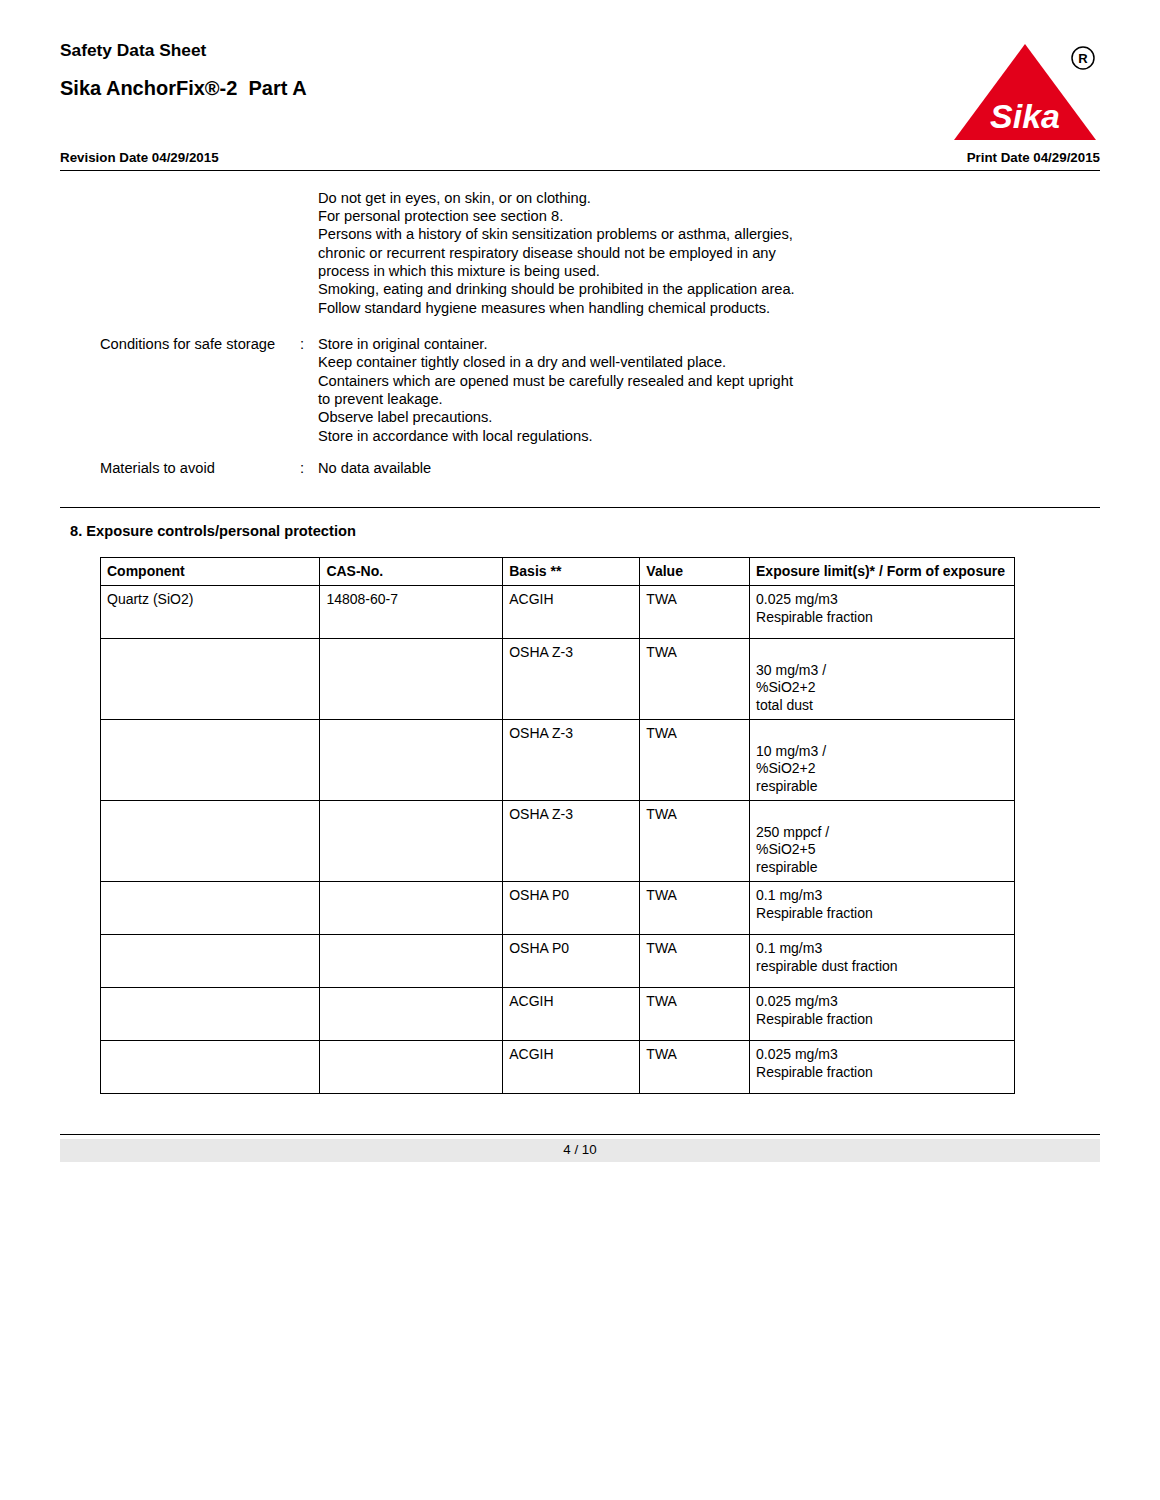Sika R
Safety Data Sheet
Sika AnchorFix®-2 Part A
Revision Date 04/29/2015 Print Date 04/29/2015
Do not get in eyes, on skin, or on clothing.
For personal protection see section 8.
Persons with a history of skin sensitization problems or asthma, allergies, chronic or recurrent respiratory disease should not be employed in any process in which this mixture is being used.
Smoking, eating and drinking should be prohibited in the application area.
Follow standard hygiene measures when handling chemical products.
Conditions for safe storage
:
Store in original container.
Keep container tightly closed in a dry and well-ventilated place.
Containers which are opened must be carefully resealed and kept upright to prevent leakage.
Observe label precautions.
Store in accordance with local regulations.
Materials to avoid
:
No data available
8. Exposure controls/personal protection
| Component | CAS-No. | Basis ** | Value | Exposure limit(s)* / Form of exposure |
| --- | --- | --- | --- | --- |
| Quartz (SiO2) | 14808-60-7 | ACGIH | TWA | 0.025 mg/m3 Respirable fraction |
| | | OSHA Z-3 | TWA | 30 mg/m3 / %SiO2+2 total dust |
| | | OSHA Z-3 | TWA | 10 mg/m3 / %SiO2+2 respirable |
| | | OSHA Z-3 | TWA | 250 mppcf / %SiO2+5 respirable |
| | | OSHA P0 | TWA | 0.1 mg/m3 Respirable fraction |
| | | OSHA P0 | TWA | 0.1 mg/m3 respirable dust fraction |
| | | ACGIH | TWA | 0.025 mg/m3 Respirable fraction |
| | | ACGIH | TWA | 0.025 mg/m3 Respirable fraction |
4 / 10